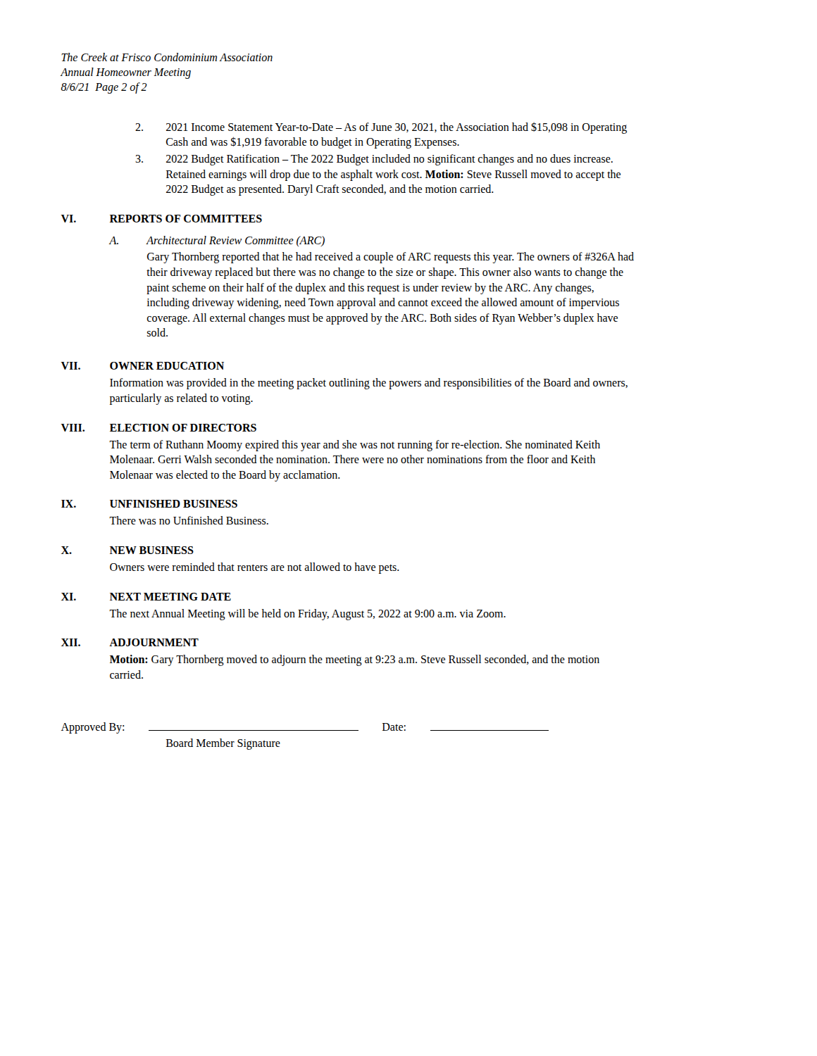The Creek at Frisco Condominium Association
Annual Homeowner Meeting
8/6/21 Page 2 of 2
2. 2021 Income Statement Year-to-Date – As of June 30, 2021, the Association had $15,098 in Operating Cash and was $1,919 favorable to budget in Operating Expenses.
3. 2022 Budget Ratification – The 2022 Budget included no significant changes and no dues increase. Retained earnings will drop due to the asphalt work cost. Motion: Steve Russell moved to accept the 2022 Budget as presented. Daryl Craft seconded, and the motion carried.
VI. Reports of Committees
A.
Architectural Review Committee (ARC)
Gary Thornberg reported that he had received a couple of ARC requests this year. The owners of #326A had their driveway replaced but there was no change to the size or shape. This owner also wants to change the paint scheme on their half of the duplex and this request is under review by the ARC. Any changes, including driveway widening, need Town approval and cannot exceed the allowed amount of impervious coverage. All external changes must be approved by the ARC. Both sides of Ryan Webber’s duplex have sold.
VII. Owner Education
Information was provided in the meeting packet outlining the powers and responsibilities of the Board and owners, particularly as related to voting.
VIII. Election of Directors
The term of Ruthann Moomy expired this year and she was not running for re-election. She nominated Keith Molenaar. Gerri Walsh seconded the nomination. There were no other nominations from the floor and Keith Molenaar was elected to the Board by acclamation.
IX. Unfinished Business
There was no Unfinished Business.
X. New Business
Owners were reminded that renters are not allowed to have pets.
XI. Next Meeting Date
The next Annual Meeting will be held on Friday, August 5, 2022 at 9:00 a.m. via Zoom.
XII. Adjournment
Motion: Gary Thornberg moved to adjourn the meeting at 9:23 a.m. Steve Russell seconded, and the motion carried.
Approved By: Date:
Board Member Signature